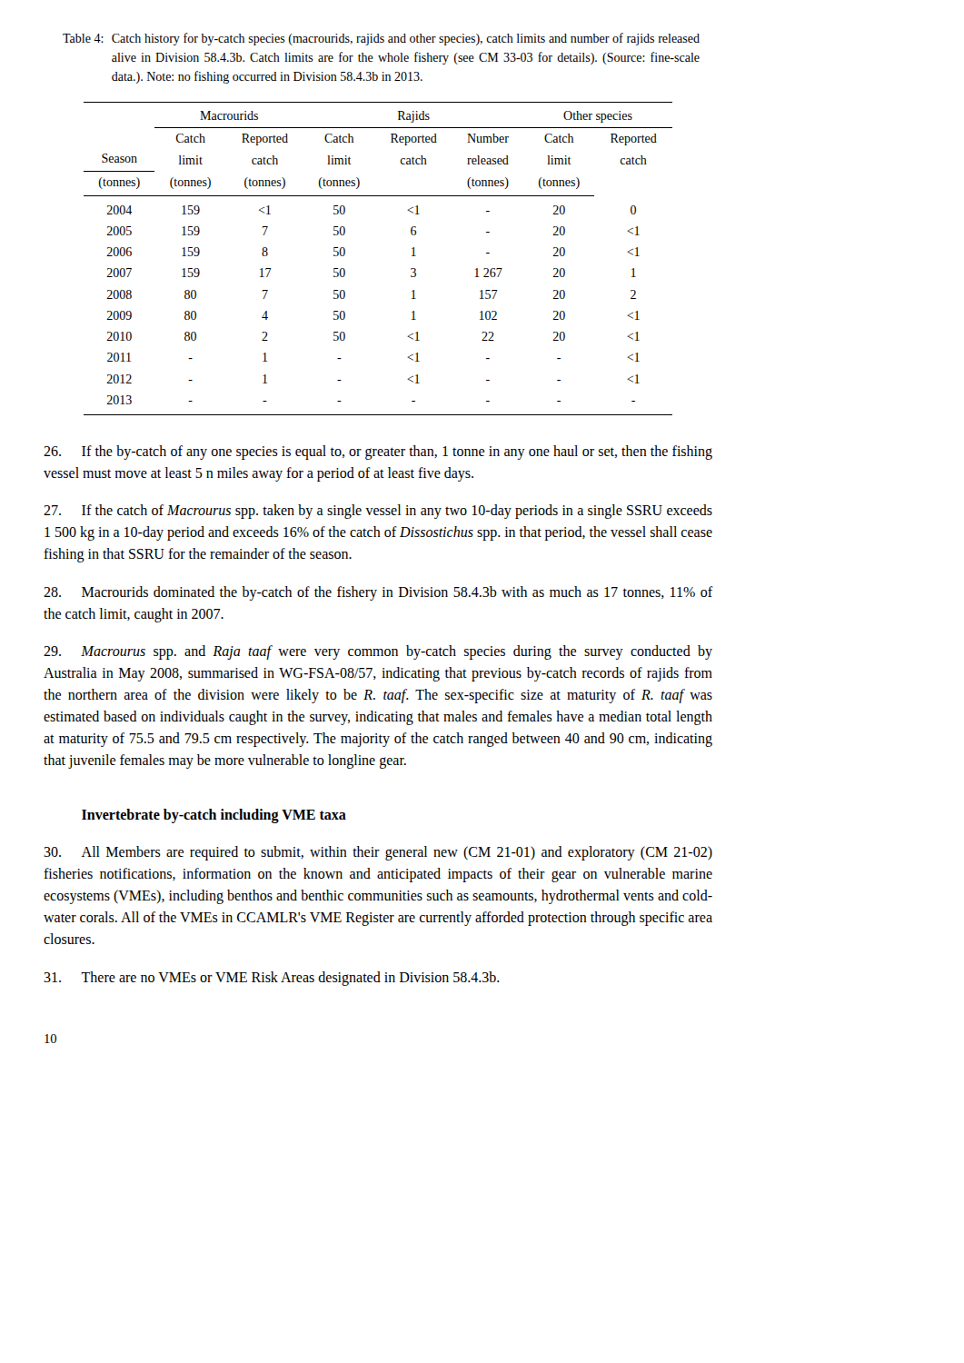Table 4: Catch history for by-catch species (macrourids, rajids and other species), catch limits and number of rajids released alive in Division 58.4.3b. Catch limits are for the whole fishery (see CM 33-03 for details). (Source: fine-scale data.). Note: no fishing occurred in Division 58.4.3b in 2013.
| Season | Macrourids | Rajids | Other species |
| --- | --- | --- | --- |
| Catch | Reported | Catch | Reported | Number | Catch | Reported |
| limit | catch | limit | catch | released | limit | catch |
| (tonnes) | (tonnes) | (tonnes) | (tonnes) | | (tonnes) | (tonnes) |
| 2004 | 159 | <1 | 50 | <1 | - | 20 | 0 |
| 2005 | 159 | 7 | 50 | 6 | - | 20 | <1 |
| 2006 | 159 | 8 | 50 | 1 | - | 20 | <1 |
| 2007 | 159 | 17 | 50 | 3 | 1 267 | 20 | 1 |
| 2008 | 80 | 7 | 50 | 1 | 157 | 20 | 2 |
| 2009 | 80 | 4 | 50 | 1 | 102 | 20 | <1 |
| 2010 | 80 | 2 | 50 | <1 | 22 | 20 | <1 |
| 2011 | - | 1 | - | <1 | - | - | <1 |
| 2012 | - | 1 | - | <1 | - | - | <1 |
| 2013 | - | - | - | - | - | - | - |
26. If the by-catch of any one species is equal to, or greater than, 1 tonne in any one haul or set, then the fishing vessel must move at least 5 n miles away for a period of at least five days.
27. If the catch of Macrourus spp. taken by a single vessel in any two 10-day periods in a single SSRU exceeds 1 500 kg in a 10-day period and exceeds 16% of the catch of Dissostichus spp. in that period, the vessel shall cease fishing in that SSRU for the remainder of the season.
28. Macrourids dominated the by-catch of the fishery in Division 58.4.3b with as much as 17 tonnes, 11% of the catch limit, caught in 2007.
29. Macrourus spp. and Raja taaf were very common by-catch species during the survey conducted by Australia in May 2008, summarised in WG-FSA-08/57, indicating that previous by-catch records of rajids from the northern area of the division were likely to be R. taaf. The sex-specific size at maturity of R. taaf was estimated based on individuals caught in the survey, indicating that males and females have a median total length at maturity of 75.5 and 79.5 cm respectively. The majority of the catch ranged between 40 and 90 cm, indicating that juvenile females may be more vulnerable to longline gear.
Invertebrate by-catch including VME taxa
30. All Members are required to submit, within their general new (CM 21-01) and exploratory (CM 21-02) fisheries notifications, information on the known and anticipated impacts of their gear on vulnerable marine ecosystems (VMEs), including benthos and benthic communities such as seamounts, hydrothermal vents and cold-water corals. All of the VMEs in CCAMLR's VME Register are currently afforded protection through specific area closures.
31. There are no VMEs or VME Risk Areas designated in Division 58.4.3b.
10